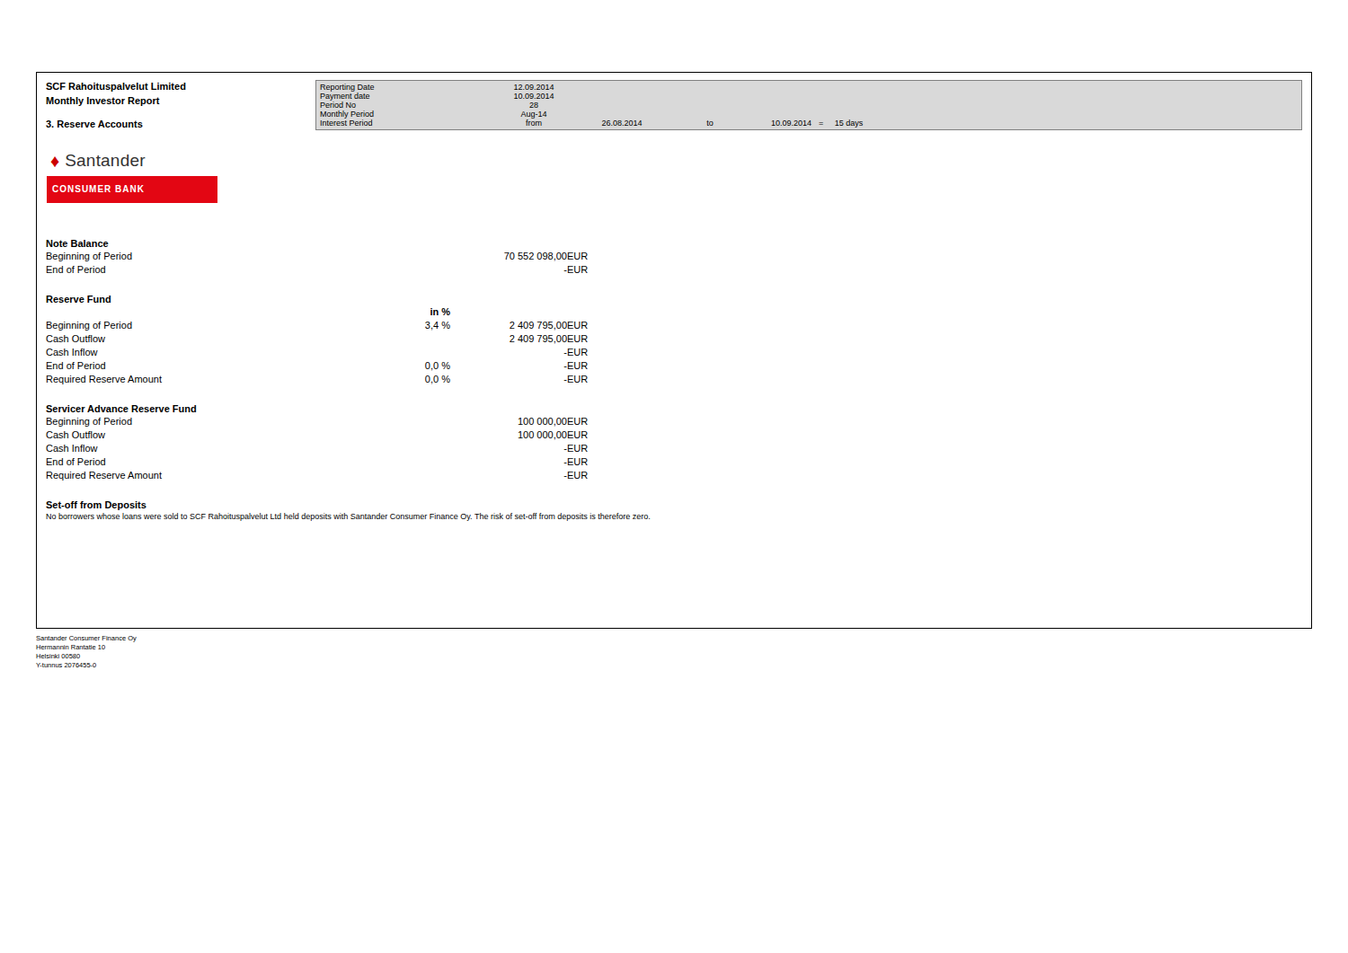SCF Rahoituspalvelut Limited
Monthly Investor Report
3. Reserve Accounts
| Reporting Date | 12.09.2014 | | | | |
| Payment date | 10.09.2014 | | | | |
| Period No | 28 | | | | |
| Monthly Period | Aug-14 | | | | |
| Interest Period | from | 26.08.2014 | to | 10.09.2014 | = 15 days |
♦ Santander
CONSUMER BANK
Note Balance
| Beginning of Period | | 70 552 098,00 | EUR |
| End of Period | | - | EUR |
Reserve Fund
| | in % | | |
| Beginning of Period | 3,4 % | 2 409 795,00 | EUR |
| Cash Outflow | | 2 409 795,00 | EUR |
| Cash Inflow | | - | EUR |
| End of Period | 0,0 % | - | EUR |
| Required Reserve Amount | 0,0 % | - | EUR |
Servicer Advance Reserve Fund
| Beginning of Period | | 100 000,00 | EUR |
| Cash Outflow | | 100 000,00 | EUR |
| Cash Inflow | | - | EUR |
| End of Period | | - | EUR |
| Required Reserve Amount | | - | EUR |
Set-off from Deposits
No borrowers whose loans were sold to SCF Rahoituspalvelut Ltd held deposits with Santander Consumer Finance Oy. The risk of set-off from deposits is therefore zero.
Santander Consumer Finance Oy
Hermannin Rantatie 10
Helsinki 00580
Y-tunnus 2076455-0